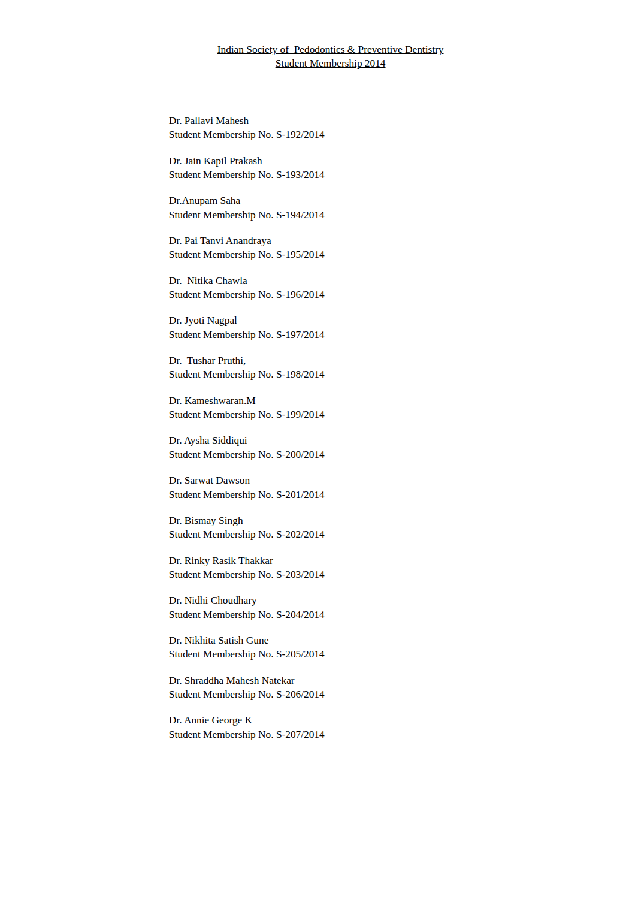Indian Society of Pedodontics & Preventive Dentistry
Student Membership 2014
Dr. Pallavi Mahesh
Student Membership No. S-192/2014
Dr. Jain Kapil Prakash
Student Membership No. S-193/2014
Dr.Anupam Saha
Student Membership No. S-194/2014
Dr. Pai Tanvi Anandraya
Student Membership No. S-195/2014
Dr. Nitika Chawla
Student Membership No. S-196/2014
Dr. Jyoti Nagpal
Student Membership No. S-197/2014
Dr. Tushar Pruthi,
Student Membership No. S-198/2014
Dr. Kameshwaran.M
Student Membership No. S-199/2014
Dr. Aysha Siddiqui
Student Membership No. S-200/2014
Dr. Sarwat Dawson
Student Membership No. S-201/2014
Dr. Bismay Singh
Student Membership No. S-202/2014
Dr. Rinky Rasik Thakkar
Student Membership No. S-203/2014
Dr. Nidhi Choudhary
Student Membership No. S-204/2014
Dr. Nikhita Satish Gune
Student Membership No. S-205/2014
Dr. Shraddha Mahesh Natekar
Student Membership No. S-206/2014
Dr. Annie George K
Student Membership No. S-207/2014